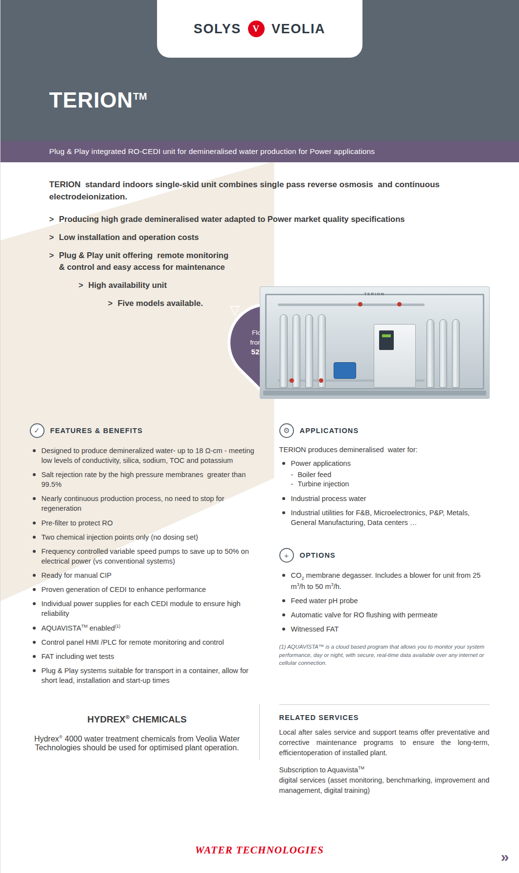SOLYS V VEOLIA
TERIONTM
Plug & Play integrated RO-CEDI unit for demineralised water production for Power applications
TERION standard indoors single-skid unit combines single pass reverse osmosis and continuous electrodeionization.
Producing high grade demineralised water adapted to Power market quality specifications
Low installation and operation costs
Plug & Play unit offering remote monitoring
& control and easy access for maintenance
High availability unit
Five models available.
▽
Flow rates
from 5.1 to
52.7 m3/h
TERION
✓
Features & Benefits
Designed to produce demineralized water- up to 18 Ω-cm - meeting low levels of conductivity, silica, sodium, TOC and potassium
Salt rejection rate by the high pressure membranes greater than 99.5%
Nearly continuous production process, no need to stop for regeneration
Pre-filter to protect RO
Two chemical injection points only (no dosing set)
Frequency controlled variable speed pumps to save up to 50% on electrical power (vs conventional systems)
Ready for manual CIP
Proven generation of CEDI to enhance performance
Individual power supplies for each CEDI module to ensure high reliability
AQUAVISTATM enabled(1)
Control panel HMI /PLC for remote monitoring and control
FAT including wet tests
Plug & Play systems suitable for transport in a container, allow for short lead, installation and start-up times
⚙
Applications
TERION produces demineralised water for:
Power applications
Boiler feed
Turbine injection
Industrial process water
Industrial utilities for F&B, Microelectronics, P&P, Metals, General Manufacturing, Data centers …
+
Options
CO2 membrane degasser. Includes a blower for unit from 25 m3/h to 50 m3/h.
Feed water pH probe
Automatic valve for RO flushing with permeate
Witnessed FAT
(1) AQUAVISTA™ is a cloud based program that allows you to monitor your system performance, day or night, with secure, real-time data available over any internet or cellular connection.
HYDREX® CHEMICALS
Hydrex® 4000 water treatment chemicals from Veolia Water Technologies should be used for optimised plant operation.
Related Services
Local after sales service and support teams offer preventative and corrective maintenance programs to ensure the long-term, efficientoperation of installed plant.
Subscription to AquavistaTM
digital services (asset monitoring, benchmarking, improvement and management, digital training)
WATER TECHNOLOGIES »